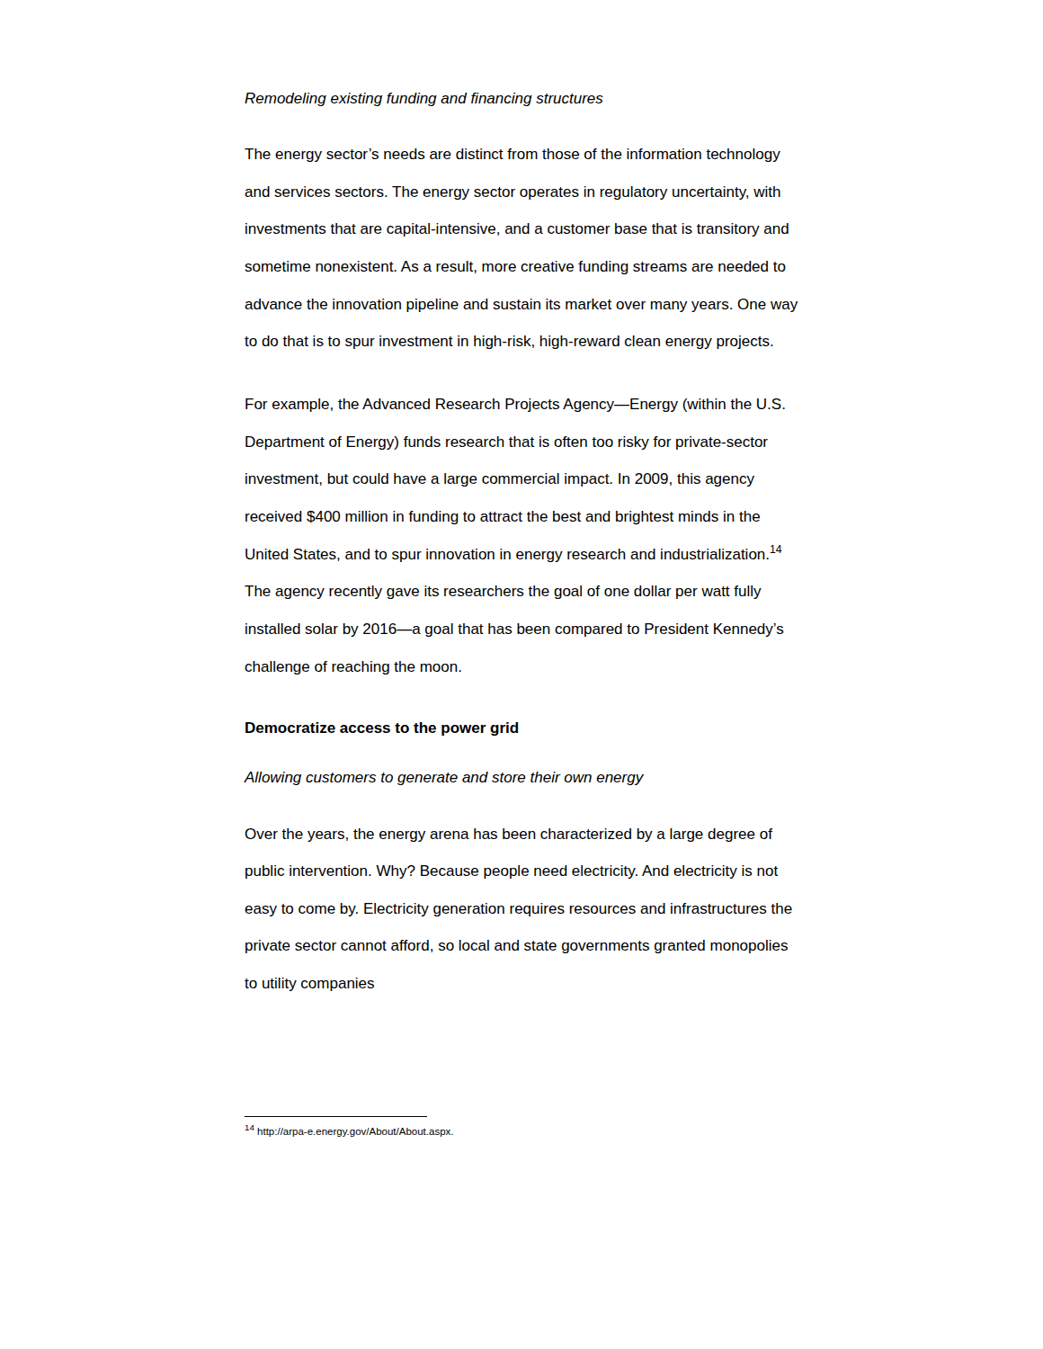Remodeling existing funding and financing structures
The energy sector’s needs are distinct from those of the information technology and services sectors. The energy sector operates in regulatory uncertainty, with investments that are capital-intensive, and a customer base that is transitory and sometime nonexistent. As a result, more creative funding streams are needed to advance the innovation pipeline and sustain its market over many years. One way to do that is to spur investment in high-risk, high-reward clean energy projects.
For example, the Advanced Research Projects Agency—Energy (within the U.S. Department of Energy) funds research that is often too risky for private-sector investment, but could have a large commercial impact. In 2009, this agency received $400 million in funding to attract the best and brightest minds in the United States, and to spur innovation in energy research and industrialization.14 The agency recently gave its researchers the goal of one dollar per watt fully installed solar by 2016—a goal that has been compared to President Kennedy’s challenge of reaching the moon.
Democratize access to the power grid
Allowing customers to generate and store their own energy
Over the years, the energy arena has been characterized by a large degree of public intervention. Why? Because people need electricity. And electricity is not easy to come by. Electricity generation requires resources and infrastructures the private sector cannot afford, so local and state governments granted monopolies to utility companies
14 http://arpa-e.energy.gov/About/About.aspx.